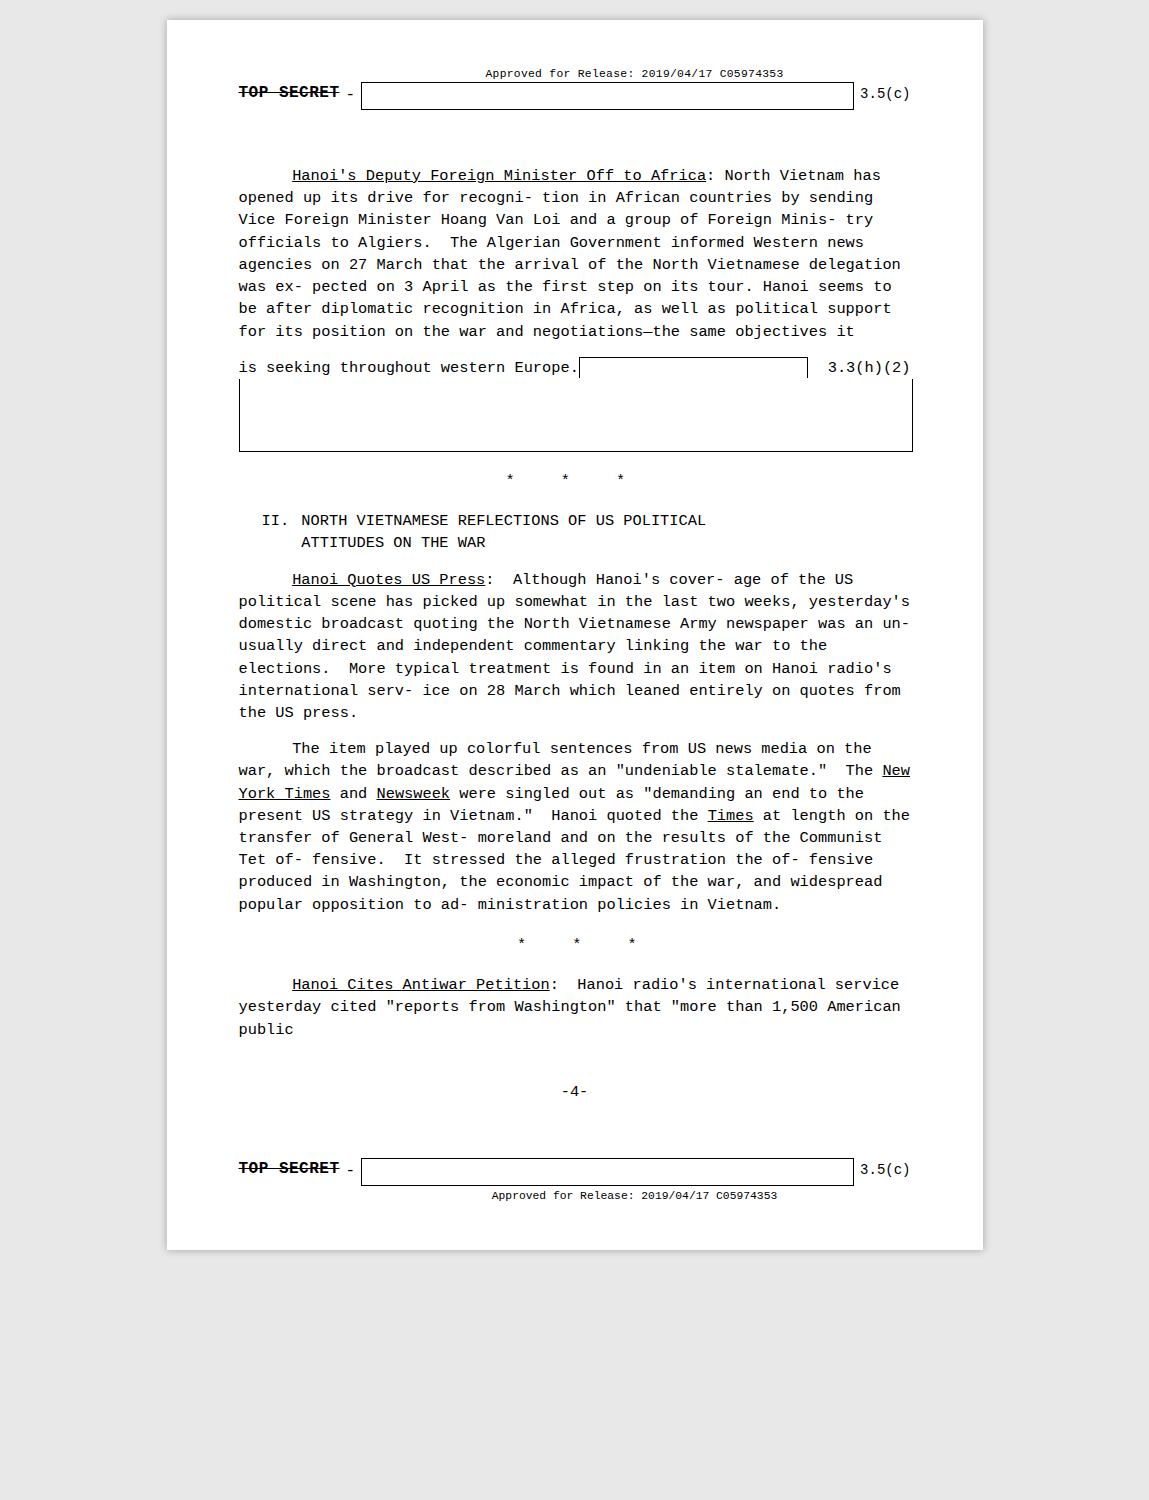Approved for Release: 2019/04/17 C05974353
TOP SECRET -
3.5(c)
Hanoi's Deputy Foreign Minister Off to Africa: North Vietnam has opened up its drive for recogni- tion in African countries by sending Vice Foreign Minister Hoang Van Loi and a group of Foreign Minis- try officials to Algiers. The Algerian Government informed Western news agencies on 27 March that the arrival of the North Vietnamese delegation was ex- pected on 3 April as the first step on its tour. Hanoi seems to be after diplomatic recognition in Africa, as well as political support for its position on the war and negotiations—the same objectives it
is seeking throughout western Europe.
3.3(h)(2)
* * *
II. NORTH VIETNAMESE REFLECTIONS OF US POLITICAL
ATTITUDES ON THE WAR
Hanoi Quotes US Press: Although Hanoi's cover- age of the US political scene has picked up somewhat in the last two weeks, yesterday's domestic broadcast quoting the North Vietnamese Army newspaper was an un- usually direct and independent commentary linking the war to the elections. More typical treatment is found in an item on Hanoi radio's international serv- ice on 28 March which leaned entirely on quotes from the US press.
The item played up colorful sentences from US news media on the war, which the broadcast described as an "undeniable stalemate." The New York Times and Newsweek were singled out as "demanding an end to the present US strategy in Vietnam." Hanoi quoted the Times at length on the transfer of General West- moreland and on the results of the Communist Tet of- fensive. It stressed the alleged frustration the of- fensive produced in Washington, the economic impact of the war, and widespread popular opposition to ad- ministration policies in Vietnam.
* * *
Hanoi Cites Antiwar Petition: Hanoi radio's international service yesterday cited "reports from Washington" that "more than 1,500 American public
-4-
TOP SECRET -
3.5(c)
Approved for Release: 2019/04/17 C05974353